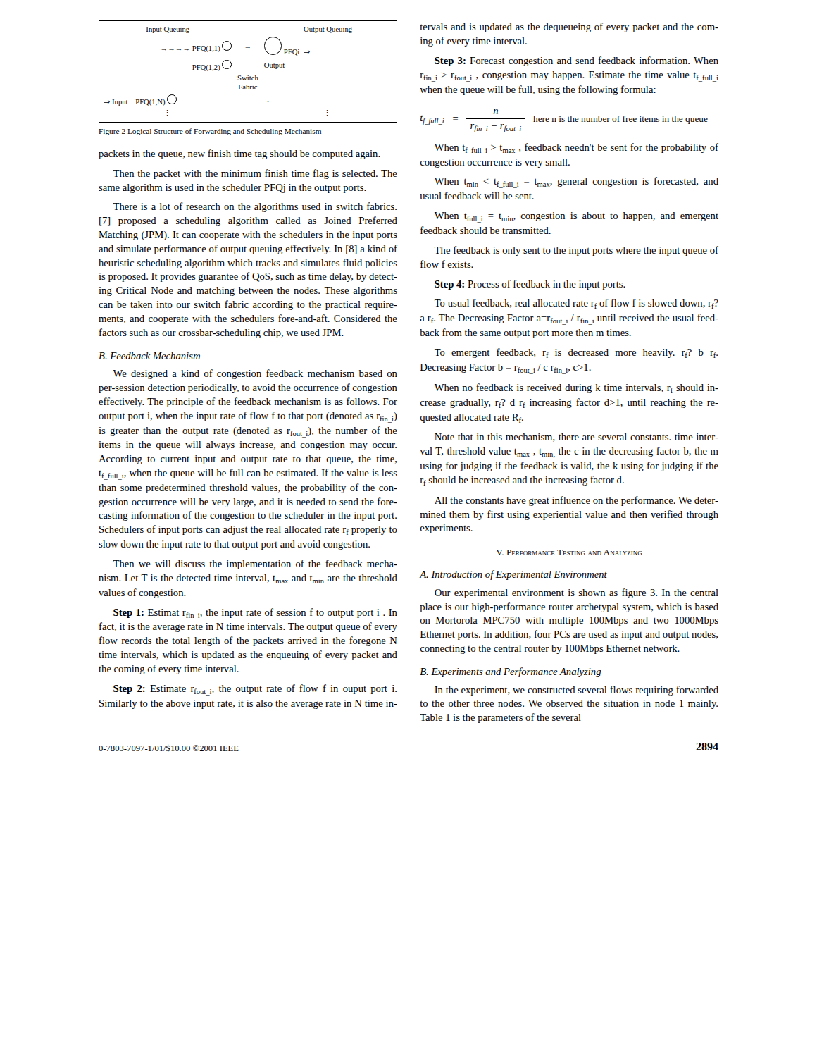| Input Queuing | | Output Queuing |
| →→→→ PFQ(1,1) | → | PFQi ⇒ |
| PFQ(1,2) | | Output |
| ⋮ | Switch Fabric | |
| ⇒ Input PFQ(1,N) | | ⋮ |
| ⋮ | | ⋮ |
Figure 2 Logical Structure of Forwarding and Scheduling Mechanism
packets in the queue, new finish time tag should be computed again.
Then the packet with the minimum finish time flag is selected. The same algorithm is used in the scheduler PFQj in the output ports.
There is a lot of research on the algorithms used in switch fabrics. [7] proposed a scheduling algorithm called as Joined Preferred Matching (JPM). It can cooperate with the schedulers in the input ports and simulate performance of output queuing effectively. In [8] a kind of heuristic scheduling algorithm which tracks and simulates fluid policies is proposed. It provides guarantee of QoS, such as time delay, by detecting Critical Node and matching between the nodes. These algorithms can be taken into our switch fabric according to the practical requirements, and cooperate with the schedulers fore-and-aft. Considered the factors such as our crossbar-scheduling chip, we used JPM.
B. Feedback Mechanism
We designed a kind of congestion feedback mechanism based on per-session detection periodically, to avoid the occurrence of congestion effectively. The principle of the feedback mechanism is as follows. For output port i, when the input rate of flow f to that port (denoted as rfin_i) is greater than the output rate (denoted as rfout_i), the number of the items in the queue will always increase, and congestion may occur. According to current input and output rate to that queue, the time, tf_full_i, when the queue will be full can be estimated. If the value is less than some predetermined threshold values, the probability of the congestion occurrence will be very large, and it is needed to send the forecasting information of the congestion to the scheduler in the input port. Schedulers of input ports can adjust the real allocated rate rf properly to slow down the input rate to that output port and avoid congestion.
Then we will discuss the implementation of the feedback mechanism. Let T is the detected time interval, tmax and tmin are the threshold values of congestion.
Step 1: Estimat rfin_i, the input rate of session f to output port i . In fact, it is the average rate in N time intervals. The output queue of every flow records the total length of the packets arrived in the foregone N time intervals, which is updated as the enqueuing of every packet and the coming of every time interval.
Step 2: Estimate rfout_i, the output rate of flow f in ouput port i. Similarly to the above input rate, it is also the average rate in N time intervals and is updated as the dequeueing of every packet and the coming of every time interval.
Step 3: Forecast congestion and send feedback information. When rfin_i > rfout_i , congestion may happen. Estimate the time value tf_full_i when the queue will be full, using the following formula:
tf_full_i = n rfin_i − rfout_i here n is the number of free items in the queue
When tf_full_i > tmax , feedback needn't be sent for the probability of congestion occurrence is very small.
When tmin < tf_full_i = tmax, general congestion is forecasted, and usual feedback will be sent.
When tfull_i = tmin, congestion is about to happen, and emergent feedback should be transmitted.
The feedback is only sent to the input ports where the input queue of flow f exists.
Step 4: Process of feedback in the input ports.
To usual feedback, real allocated rate rf of flow f is slowed down, rf? a rf. The Decreasing Factor a=rfout_i / rfin_i until received the usual feedback from the same output port more then m times.
To emergent feedback, rf is decreased more heavily. rf? b rf. Decreasing Factor b = rfout_i / c rfin_i, c>1.
When no feedback is received during k time intervals, rf should increase gradually, rf? d rf increasing factor d>1, until reaching the requested allocated rate Rf.
Note that in this mechanism, there are several constants. time interval T, threshold value tmax , tmin, the c in the decreasing factor b, the m using for judging if the feedback is valid, the k using for judging if the rf should be increased and the increasing factor d.
All the constants have great influence on the performance. We determined them by first using experiential value and then verified through experiments.
V. Performance Testing and Analyzing
A. Introduction of Experimental Environment
Our experimental environment is shown as figure 3. In the central place is our high-performance router archetypal system, which is based on Mortorola MPC750 with multiple 100Mbps and two 1000Mbps Ethernet ports. In addition, four PCs are used as input and output nodes, connecting to the central router by 100Mbps Ethernet network.
B. Experiments and Performance Analyzing
In the experiment, we constructed several flows requiring forwarded to the other three nodes. We observed the situation in node 1 mainly. Table 1 is the parameters of the several
0-7803-7097-1/01/$10.00 ©2001 IEEE 2894